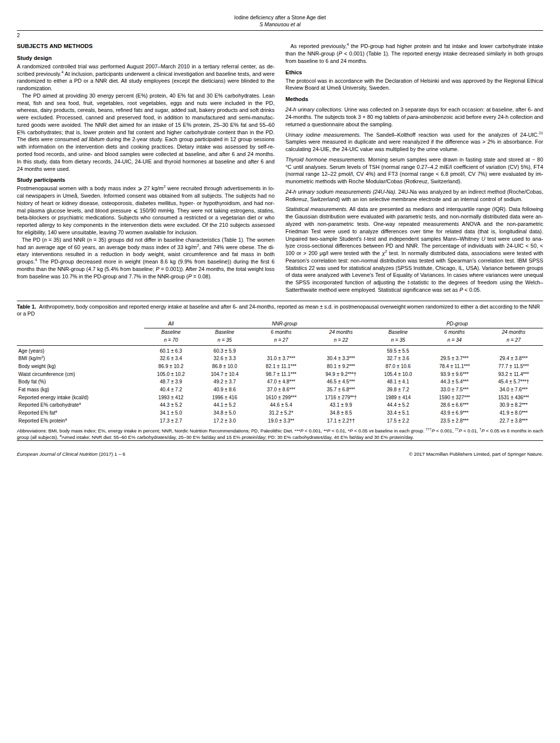Iodine deficiency after a Stone Age diet S Manousou et al
2
SUBJECTS AND METHODS
Study design
A randomized controlled trial was performed August 2007–March 2010 in a tertiary referral center, as described previously.4 At inclusion, participants underwent a clinical investigation and baseline tests, and were randomized to either a PD or a NNR diet. All study employees (except the dieticians) were blinded to the randomization.
The PD aimed at providing 30 energy percent (E%) protein, 40 E% fat and 30 E% carbohydrates. Lean meat, fish and sea food, fruit, vegetables, root vegetables, eggs and nuts were included in the PD, whereas, dairy products, cereals, beans, refined fats and sugar, added salt, bakery products and soft drinks were excluded. Processed, canned and preserved food, in addition to manufactured and semi-manufactured goods were avoided. The NNR diet aimed for an intake of 15 E% protein, 25–30 E% fat and 55–60 E% carbohydrates; that is, lower protein and fat content and higher carbohydrate content than in the PD. The diets were consumed ad libitum during the 2-year study. Each group participated in 12 group sessions with information on the intervention diets and cooking practices. Dietary intake was assessed by self-reported food records, and urine- and blood samples were collected at baseline, and after 6 and 24 months. In this study, data from dietary records, 24-UIC, 24-UIE and thyroid hormones at baseline and after 6 and 24 months were used.
Study participants
Postmenopausal women with a body mass index ⩾ 27 kg/m2 were recruited through advertisements in local newspapers in Umeå, Sweden. Informed consent was obtained from all subjects. The subjects had no history of heart or kidney disease, osteoporosis, diabetes mellitus, hyper- or hypothyroidism, and had normal plasma glucose levels, and blood pressure ⩽ 150/90 mmHg. They were not taking estrogens, statins, beta-blockers or psychiatric medications. Subjects who consumed a restricted or a vegetarian diet or who reported allergy to key components in the intervention diets were excluded. Of the 210 subjects assessed for eligibility, 140 were unsuitable, leaving 70 women available for inclusion.
The PD (n = 35) and NNR (n = 35) groups did not differ in baseline characteristics (Table 1). The women had an average age of 60 years, an average body mass index of 33 kg/m2, and 74% were obese. The dietary interventions resulted in a reduction in body weight, waist circumference and fat mass in both groups.4 The PD-group decreased more in weight (mean 8.6 kg (9.9% from baseline)) during the first 6 months than the NNR-group (4.7 kg (5.4% from baseline; P = 0.001)). After 24 months, the total weight loss from baseline was 10.7% in the PD-group and 7.7% in the NNR-group (P = 0.08).
As reported previously,4 the PD-group had higher protein and fat intake and lower carbohydrate intake than the NNR-group (P < 0.001) (Table 1). The reported energy intake decreased similarly in both groups from baseline to 6 and 24 months.
Ethics
The protocol was in accordance with the Declaration of Helsinki and was approved by the Regional Ethical Review Board at Umeå University, Sweden.
Methods
24-h urinary collections. Urine was collected on 3 separate days for each occasion: at baseline, after 6- and 24-months. The subjects took 3 × 80 mg tablets of para-aminobenzoic acid before every 24-h collection and returned a questionnaire about the sampling.
Urinary iodine measurements. The Sandell–Kolthoff reaction was used for the analyzes of 24-UIC.21 Samples were measured in duplicate and were reanalyzed if the difference was > 2% in absorbance. For calculating 24-UIE, the 24-UIC value was multiplied by the urine volume.
Thyroid hormone measurements. Morning serum samples were drawn in fasting state and stored at − 80 °C until analyses. Serum levels of TSH (normal range 0.27–4.2 mIE/l coefficient of variation (CV) 5%), FT4 (normal range 12–22 pmol/l, CV 4%) and FT3 (normal range < 6.8 pmol/l, CV 7%) were evaluated by immunometric methods with Roche Modular/Cobas (Rotkreuz, Switzerland).
24-h urinary sodium measurements (24U-Na). 24U-Na was analyzed by an indirect method (Roche/Cobas, Rotkreuz, Switzerland) with an ion selective membrane electrode and an internal control of sodium.
Statistical measurements. All data are presented as medians and interquartile range (IQR). Data following the Gaussian distribution were evaluated with parametric tests, and non-normally distributed data were analyzed with non-parametric tests. One-way repeated measurements ANOVA and the non-parametric Friedman Test were used to analyze differences over time for related data (that is, longitudinal data). Unpaired two-sample Student's t-test and independent samples Mann–Whitney U test were used to analyze cross-sectional differences between PD and NNR. The percentage of individuals with 24-UIC < 50, < 100 or > 200 μg/l were tested with the χ2 test. In normally distributed data, associations were tested with Pearson's correlation test: non-normal distribution was tested with Spearman's correlation test. IBM SPSS Statistics 22 was used for statistical analyzes (SPSS Institute, Chicago, IL, USA). Variance between groups of data were analyzed with Levene's Test of Equality of Variances. In cases where variances were unequal the SPSS incorporated function of adjusting the t-statistic to the degrees of freedom using the Welch–Satterthwaite method were employed. Statistical significance was set as P < 0.05.
Table 1. Anthropometry, body composition and reported energy intake at baseline and after 6- and 24-months, reported as mean ± s.d. in postmenopausal overweight women randomized to either a diet according to the NNR or a PD
| | All | NNR-group | PD-group |
| --- | --- | --- | --- |
| | Baseline | Baseline | 6 months | 24 months | Baseline | 6 months | 24 months |
| | n = 70 | n = 35 | n = 27 | n = 22 | n = 35 | n = 34 | n = 27 |
| Age (years) | 60.1 ± 6.3 | 60.3 ± 5.9 | | | 59.5 ± 5.5 | | |
| BMI (kg/m 2 ) | 32.6 ± 3.4 | 32.6 ± 3.3 | 31.0 ± 3.7*** | 30.4 ± 3.3*** | 32.7 ± 3.6 | 29.5 ± 3.7*** | 29.4 ± 3.8*** |
| Body weight (kg) | 86.9 ± 10.2 | 86.8 ± 10.0 | 82.1 ± 11.1*** | 80.1 ± 9.2*** | 87.0 ± 10.6 | 78.4 ± 11.1*** | 77.7 ± 11.5*** |
| Waist circumference (cm) | 105.0 ± 10.2 | 104.7 ± 10.4 | 98.7 ± 11.1*** | 94.9 ± 9.2***† | 105.4 ± 10.0 | 93.9 ± 9.6*** | 93.2 ± 11.4*** |
| Body fat (%) | 48.7 ± 3.9 | 49.2 ± 3.7 | 47.0 ± 4.8*** | 46.5 ± 4.5*** | 48.1 ± 4.1 | 44.3 ± 5.4*** | 45.4 ± 5.7***† |
| Fat mass (kg) | 40.4 ± 7.2 | 40.9 ± 8.6 | 37.0 ± 8.6*** | 35.7 ± 6.8*** | 39.8 ± 7.2 | 33.0 ± 7.5*** | 34.0 ± 7.6*** |
| Reported energy intake (kcal/d) | 1993 ± 412 | 1996 ± 416 | 1610 ± 299*** | 1716 ± 279**† | 1989 ± 414 | 1590 ± 327*** | 1531 ± 436*** |
| Reported E% carbohydrate a | 44.3 ± 5.2 | 44.1 ± 5.2 | 44.6 ± 5.4 | 43.1 ± 9.9 | 44.4 ± 5.2 | 28.6 ± 6.6*** | 30.9 ± 8.2*** |
| Reported E% fat a | 34.1 ± 5.0 | 34.8 ± 5.0 | 31.2 ± 5.2* | 34.8 ± 8.5 | 33.4 ± 5.1 | 43.9 ± 6.9*** | 41.9 ± 8.0*** |
| Reported E% protein a | 17.3 ± 2.7 | 17.2 ± 3.0 | 19.0 ± 3.3** | 17.1 ± 2.2†† | 17.5 ± 2.2 | 23.5 ± 2.8*** | 22.7 ± 3.8*** |
Abbreviations: BMI, body mass index; E%, energy intake in percent; NNR, Nordic Nutrition Recommendations; PD, Paleolithic Diet. ***P < 0.001, **P < 0.01, *P < 0.05 vs baseline in each group. †††P < 0.001, ††P < 0.01, †P < 0.05 vs 6 months in each group (all subjects). aAimed intake: NNR diet: 55–60 E% carbohydrates/day, 25–30 E% fat/day and 15 E% protein/day; PD: 30 E% carbohydrates/day, 40 E% fat/day and 30 E% protein/day.
European Journal of Clinical Nutrition (2017) 1 – 6
© 2017 Macmillan Publishers Limited, part of Springer Nature.